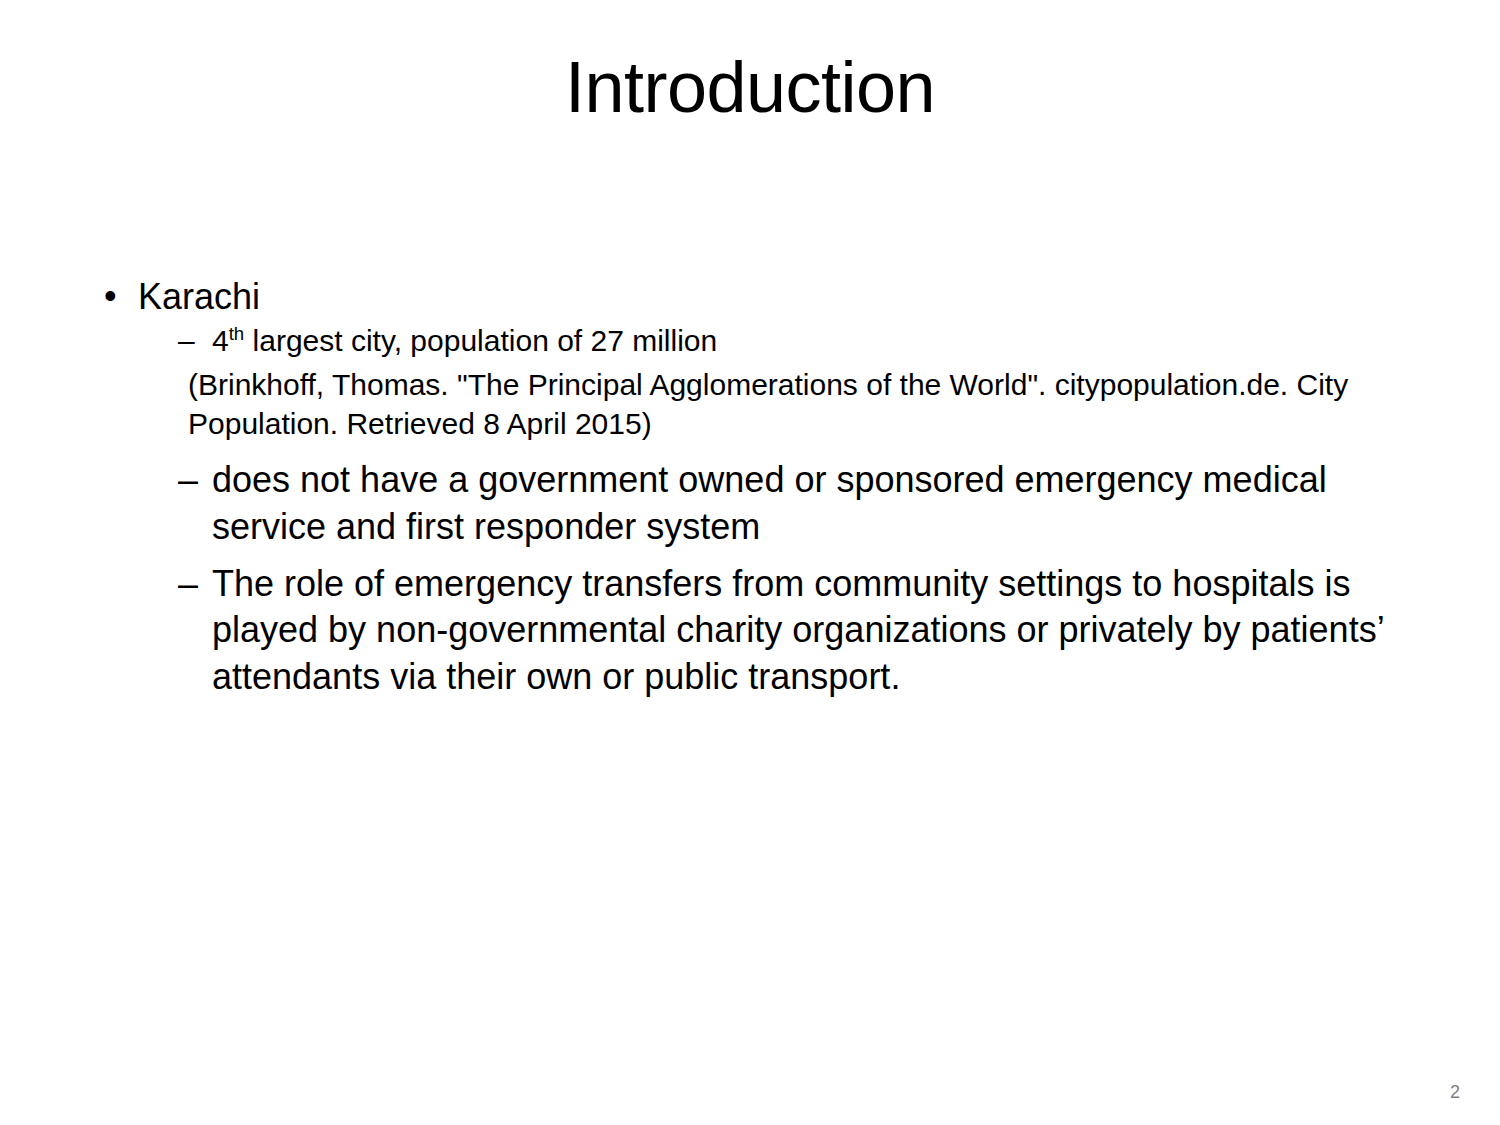Introduction
Karachi
4th largest city, population of 27 million
(Brinkhoff, Thomas. "The Principal Agglomerations of the World". citypopulation.de. City Population. Retrieved 8 April 2015)
does not have a government owned or sponsored emergency medical service and first responder system
The role of emergency transfers from community settings to hospitals is played by non-governmental charity organizations or privately by patients’ attendants via their own or public transport.
2